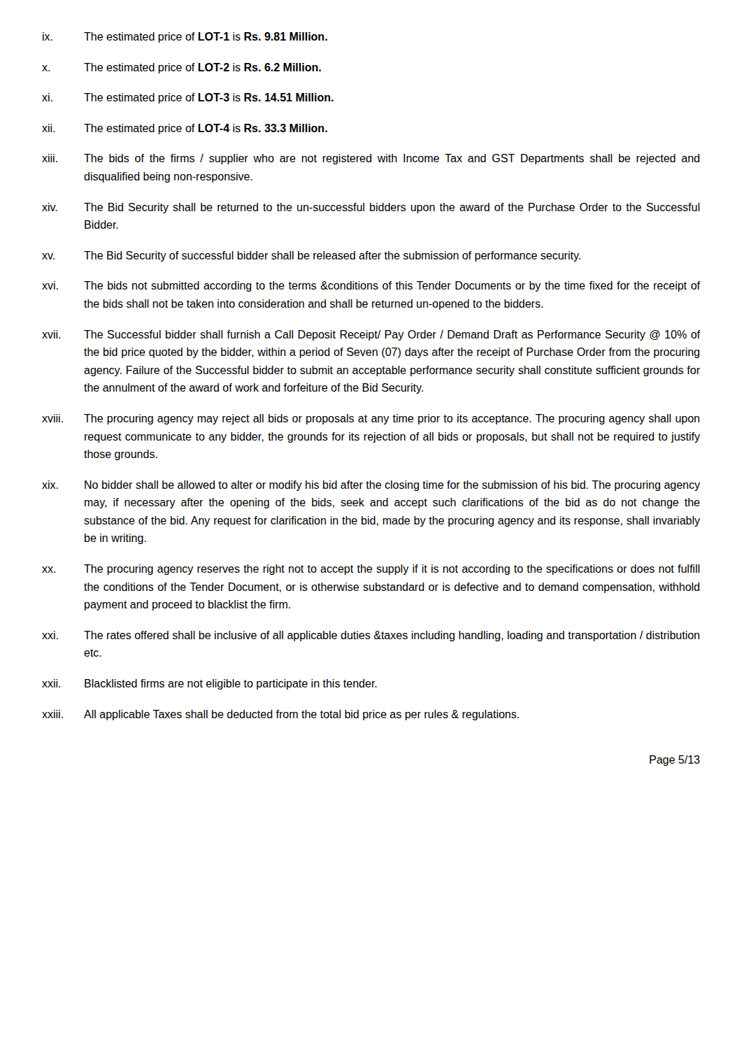ix. The estimated price of LOT-1 is Rs. 9.81 Million.
x. The estimated price of LOT-2 is Rs. 6.2 Million.
xi. The estimated price of LOT-3 is Rs. 14.51 Million.
xii. The estimated price of LOT-4 is Rs. 33.3 Million.
xiii. The bids of the firms / supplier who are not registered with Income Tax and GST Departments shall be rejected and disqualified being non-responsive.
xiv. The Bid Security shall be returned to the un-successful bidders upon the award of the Purchase Order to the Successful Bidder.
xv. The Bid Security of successful bidder shall be released after the submission of performance security.
xvi. The bids not submitted according to the terms &conditions of this Tender Documents or by the time fixed for the receipt of the bids shall not be taken into consideration and shall be returned un-opened to the bidders.
xvii. The Successful bidder shall furnish a Call Deposit Receipt/ Pay Order / Demand Draft as Performance Security @ 10% of the bid price quoted by the bidder, within a period of Seven (07) days after the receipt of Purchase Order from the procuring agency. Failure of the Successful bidder to submit an acceptable performance security shall constitute sufficient grounds for the annulment of the award of work and forfeiture of the Bid Security.
xviii. The procuring agency may reject all bids or proposals at any time prior to its acceptance. The procuring agency shall upon request communicate to any bidder, the grounds for its rejection of all bids or proposals, but shall not be required to justify those grounds.
xix. No bidder shall be allowed to alter or modify his bid after the closing time for the submission of his bid. The procuring agency may, if necessary after the opening of the bids, seek and accept such clarifications of the bid as do not change the substance of the bid. Any request for clarification in the bid, made by the procuring agency and its response, shall invariably be in writing.
xx. The procuring agency reserves the right not to accept the supply if it is not according to the specifications or does not fulfill the conditions of the Tender Document, or is otherwise substandard or is defective and to demand compensation, withhold payment and proceed to blacklist the firm.
xxi. The rates offered shall be inclusive of all applicable duties &taxes including handling, loading and transportation / distribution etc.
xxii. Blacklisted firms are not eligible to participate in this tender.
xxiii. All applicable Taxes shall be deducted from the total bid price as per rules & regulations.
Page 5/13